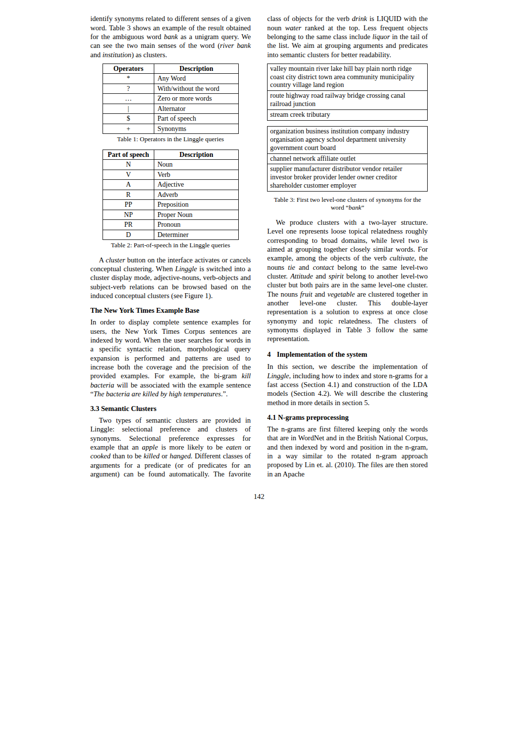identify synonyms related to different senses of a given word. Table 3 shows an example of the result obtained for the ambiguous word bank as a unigram query. We can see the two main senses of the word (river bank and institution) as clusters.
| Operators | Description |
| --- | --- |
| * | Any Word |
| ? | With/without the word |
| … | Zero or more words |
| / | Alternator |
| $ | Part of speech |
| + | Synonyms |
Table 1: Operators in the Linggle queries
| Part of speech | Description |
| --- | --- |
| N | Noun |
| V | Verb |
| A | Adjective |
| R | Adverb |
| PP | Preposition |
| NP | Proper Noun |
| PR | Pronoun |
| D | Determiner |
Table 2: Part-of-speech in the Linggle queries
A cluster button on the interface activates or cancels conceptual clustering. When Linggle is switched into a cluster display mode, adjective-nouns, verb-objects and subject-verb relations can be browsed based on the induced conceptual clusters (see Figure 1).
The New York Times Example Base
In order to display complete sentence examples for users, the New York Times Corpus sentences are indexed by word. When the user searches for words in a specific syntactic relation, morphological query expansion is performed and patterns are used to increase both the coverage and the precision of the provided examples. For example, the bi-gram kill bacteria will be associated with the example sentence “The bacteria are killed by high temperatures.”.
3.3 Semantic Clusters
Two types of semantic clusters are provided in Linggle: selectional preference and clusters of synonyms. Selectional preference expresses for example that an apple is more likely to be eaten or cooked than to be killed or hanged. Different classes of arguments for a predicate (or of predicates for an argument) can be found automatically. The favorite class of objects for the verb drink is LIQUID with the noun water ranked at the top. Less frequent objects belonging to the same class include liquor in the tail of the list. We aim at grouping arguments and predicates into semantic clusters for better readability.
valley mountain river lake hill bay plain north ridge coast city district town area community municipality country village land region
route highway road railway bridge crossing canal railroad junction
stream creek tributary
organization business institution company industry organisation agency school department university government court board
channel network affiliate outlet
supplier manufacturer distributor vendor retailer investor broker provider lender owner creditor shareholder customer employer
Table 3: First two level-one clusters of synonyms for the word “bank”
We produce clusters with a two-layer structure. Level one represents loose topical relatedness roughly corresponding to broad domains, while level two is aimed at grouping together closely similar words. For example, among the objects of the verb cultivate, the nouns tie and contact belong to the same level-two cluster. Attitude and spirit belong to another level-two cluster but both pairs are in the same level-one cluster. The nouns fruit and vegetable are clustered together in another level-one cluster. This double-layer representation is a solution to express at once close synonymy and topic relatedness. The clusters of symonyms displayed in Table 3 follow the same representation.
4 Implementation of the system
In this section, we describe the implementation of Linggle, including how to index and store n-grams for a fast access (Section 4.1) and construction of the LDA models (Section 4.2). We will describe the clustering method in more details in section 5.
4.1 N-grams preprocessing
The n-grams are first filtered keeping only the words that are in WordNet and in the British National Corpus, and then indexed by word and position in the n-gram, in a way similar to the rotated n-gram approach proposed by Lin et. al. (2010). The files are then stored in an Apache
142